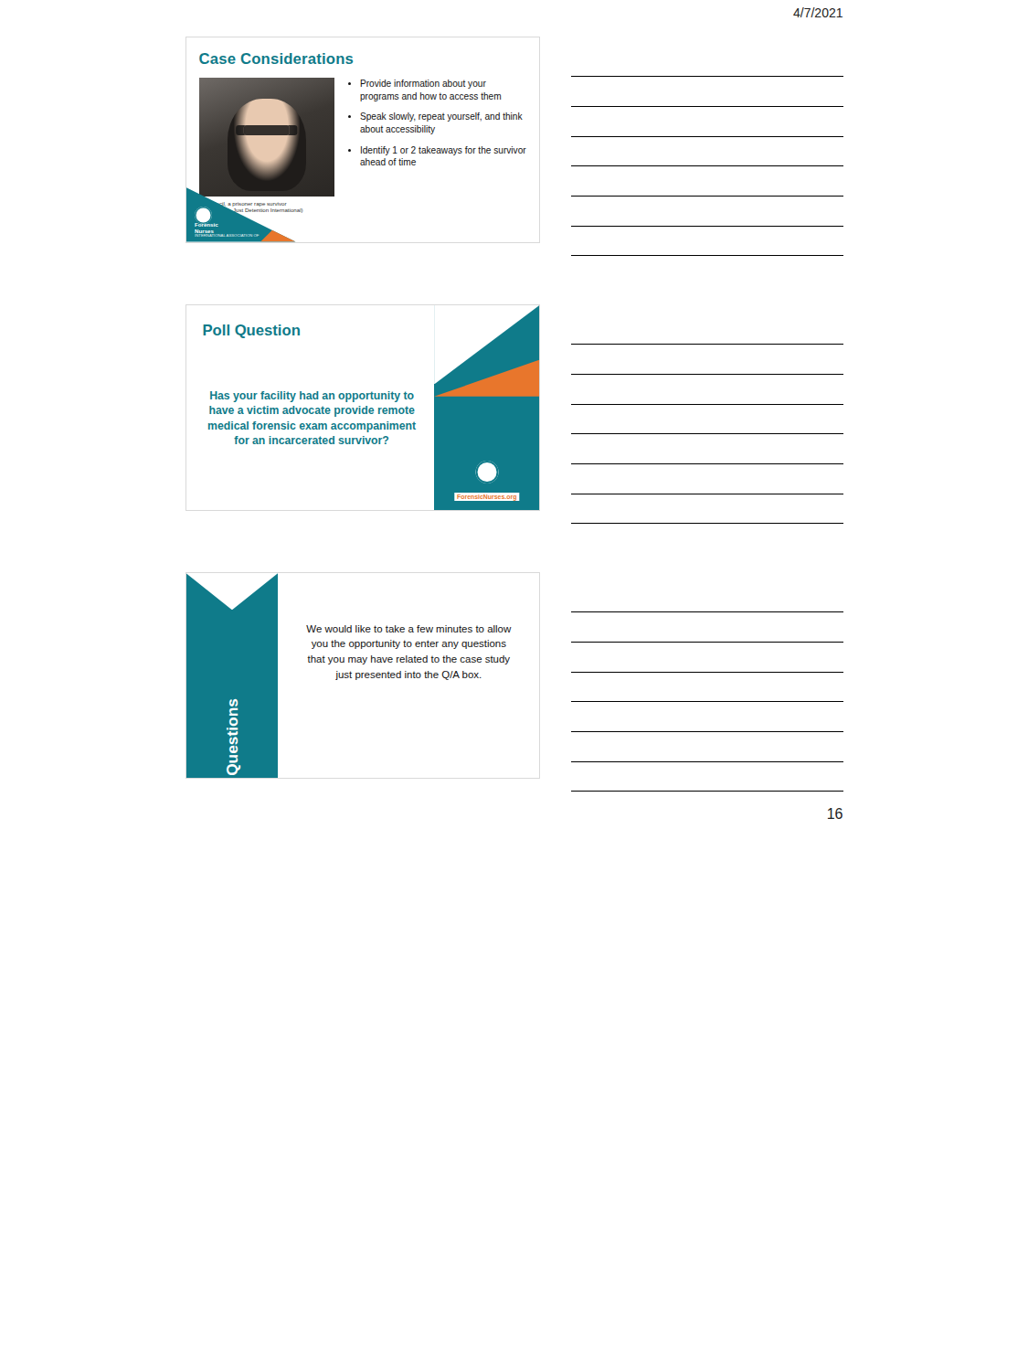4/7/2021
Case Considerations
Kerri Cecil, a prisoner rape survivor
(photo credit: Just Detention International)
Provide information about your programs and how to access them
Speak slowly, repeat yourself, and think about accessibility
Identify 1 or 2 takeaways for the survivor ahead of time
Forensic
NursesINTERNATIONAL ASSOCIATION OF
Poll Question
Has your facility had an opportunity to have a victim advocate provide remote medical forensic exam accompaniment for an incarcerated survivor?
ForensicNurses.org
Questions
We would like to take a few minutes to allow you the opportunity to enter any questions that you may have related to the case study just presented into the Q/A box.
16